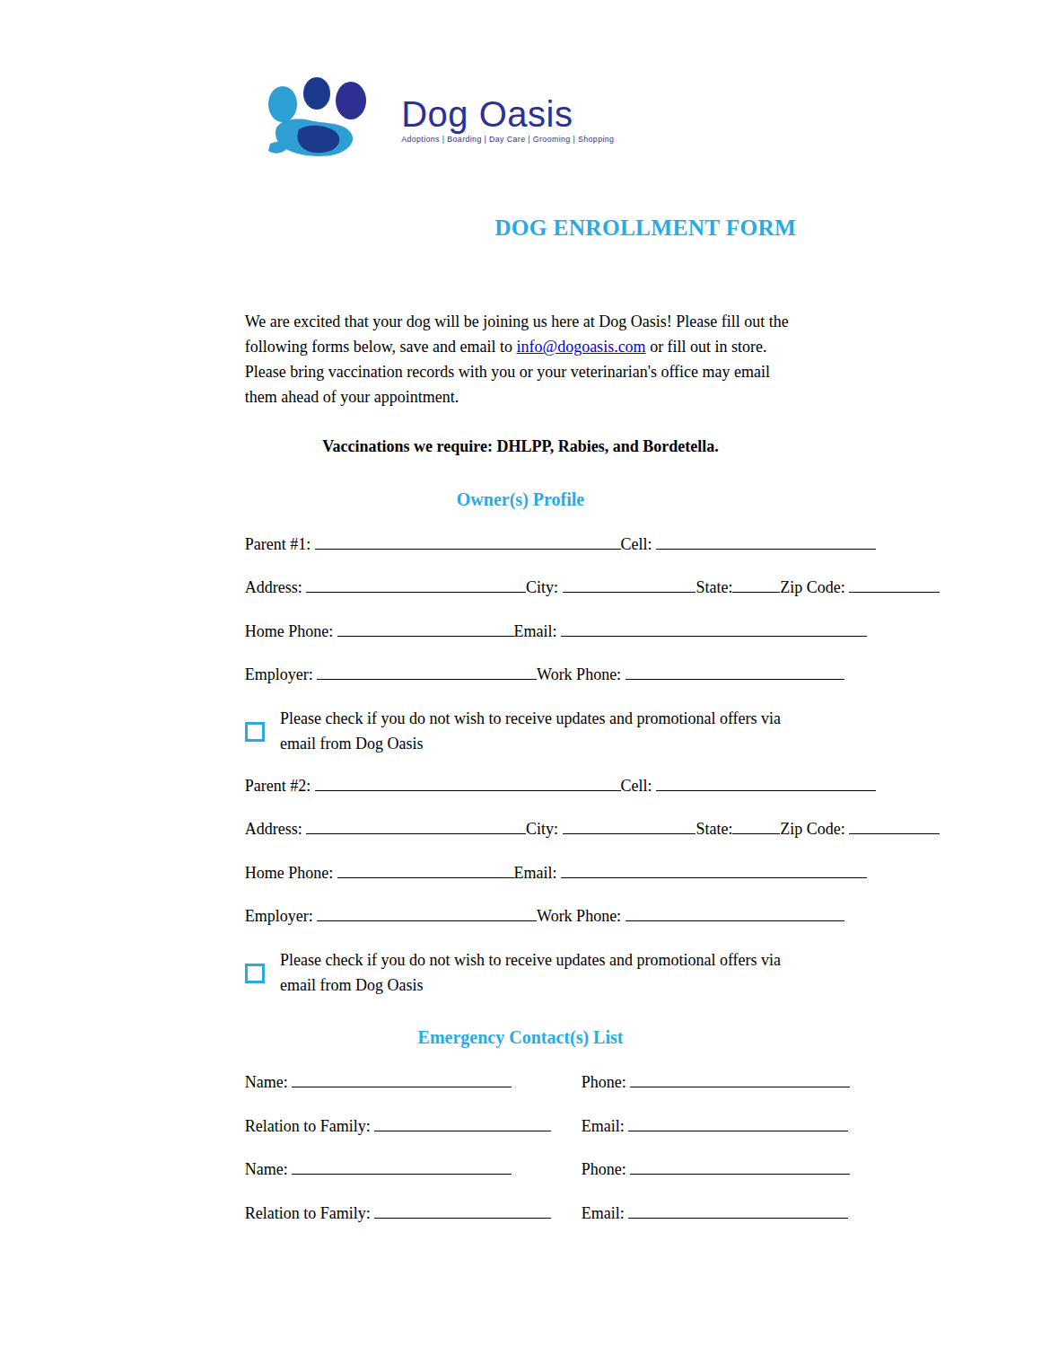Dog Oasis Adoptions | Boarding | Day Care | Grooming | Shopping
DOG ENROLLMENT FORM
We are excited that your dog will be joining us here at Dog Oasis! Please fill out the following forms below, save and email to info@dogoasis.com or fill out in store. Please bring vaccination records with you or your veterinarian's office may email them ahead of your appointment.
Vaccinations we require: DHLPP, Rabies, and Bordetella.
Owner(s) Profile
Parent #1: Cell:
Address: City: State: Zip Code:
Home Phone: Email:
Employer: Work Phone:
Please check if you do not wish to receive updates and promotional offers via email from Dog Oasis
Parent #2: Cell:
Address: City: State: Zip Code:
Home Phone: Email:
Employer: Work Phone:
Please check if you do not wish to receive updates and promotional offers via email from Dog Oasis
Emergency Contact(s) List
Name:
Phone:
Relation to Family:
Email:
Name:
Phone:
Relation to Family:
Email: